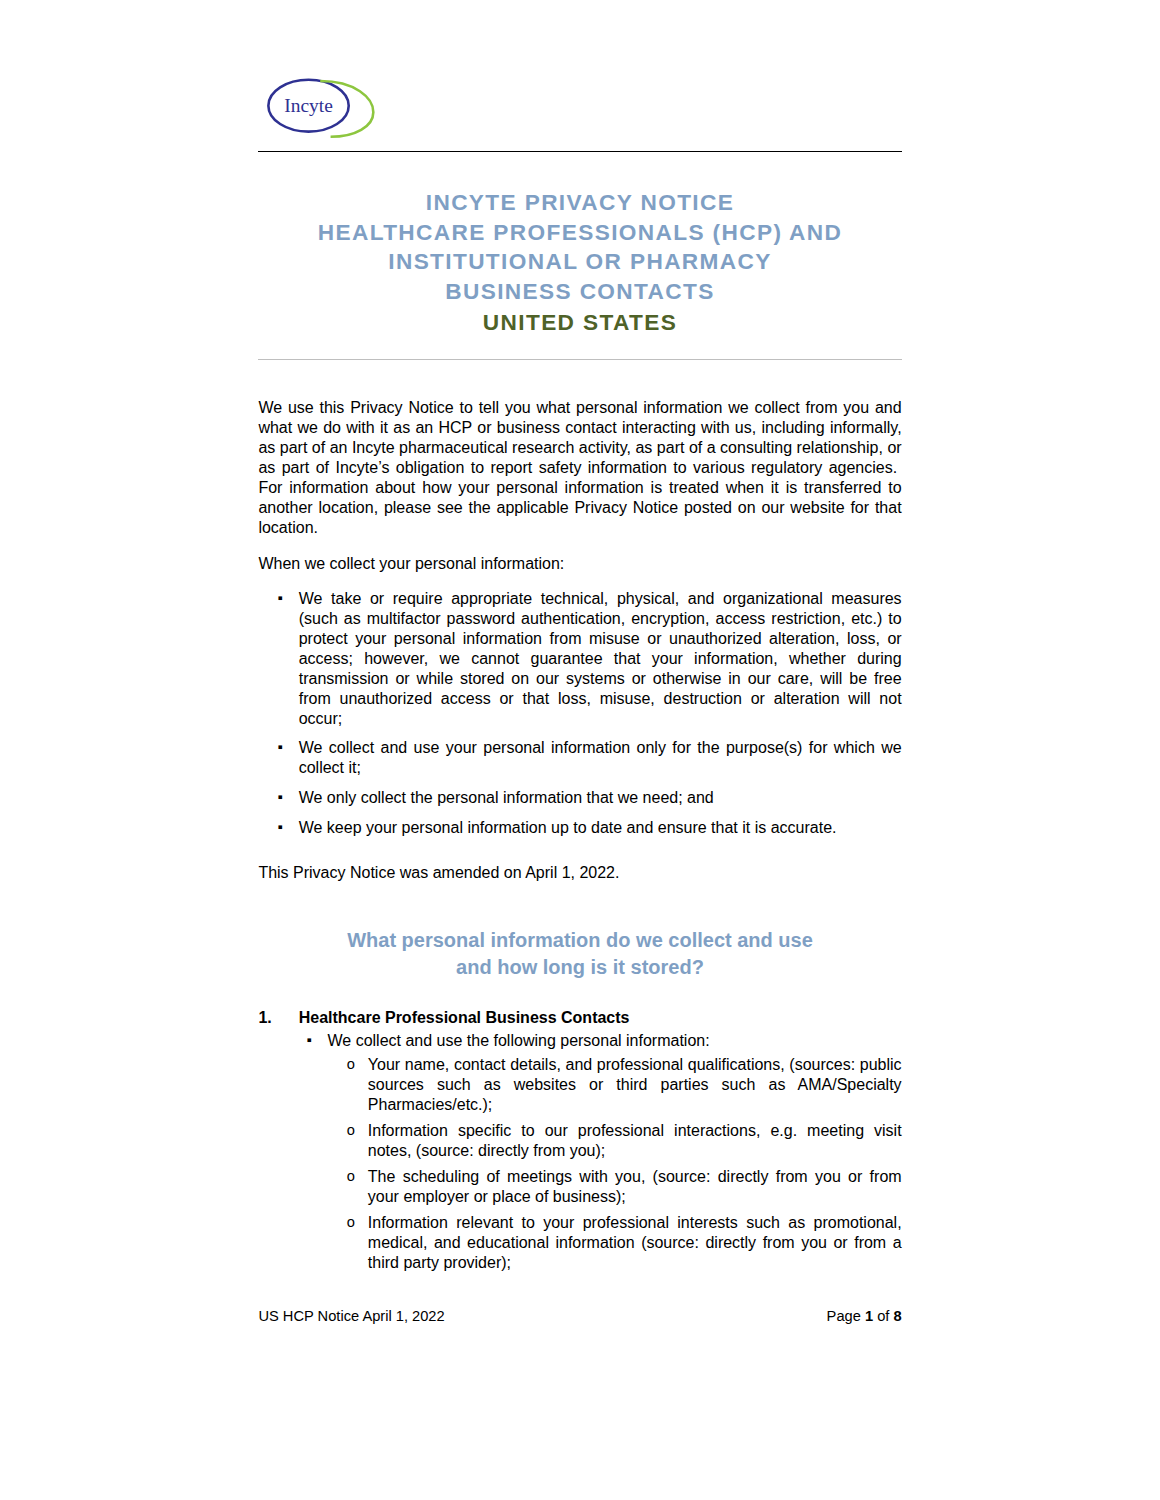Incyte
Incyte Privacy Notice
Healthcare Professionals (HCP) and
Institutional or Pharmacy
Business Contacts
United States
We use this Privacy Notice to tell you what personal information we collect from you and what we do with it as an HCP or business contact interacting with us, including informally, as part of an Incyte pharmaceutical research activity, as part of a consulting relationship, or as part of Incyte’s obligation to report safety information to various regulatory agencies. For information about how your personal information is treated when it is transferred to another location, please see the applicable Privacy Notice posted on our website for that location.
When we collect your personal information:
We take or require appropriate technical, physical, and organizational measures (such as multifactor password authentication, encryption, access restriction, etc.) to protect your personal information from misuse or unauthorized alteration, loss, or access; however, we cannot guarantee that your information, whether during transmission or while stored on our systems or otherwise in our care, will be free from unauthorized access or that loss, misuse, destruction or alteration will not occur;
We collect and use your personal information only for the purpose(s) for which we collect it;
We only collect the personal information that we need; and
We keep your personal information up to date and ensure that it is accurate.
This Privacy Notice was amended on April 1, 2022.
What personal information do we collect and use
and how long is it stored?
1. Healthcare Professional Business Contacts
We collect and use the following personal information:
Your name, contact details, and professional qualifications, (sources: public sources such as websites or third parties such as AMA/Specialty Pharmacies/etc.);
Information specific to our professional interactions, e.g. meeting visit notes, (source: directly from you);
The scheduling of meetings with you, (source: directly from you or from your employer or place of business);
Information relevant to your professional interests such as promotional, medical, and educational information (source: directly from you or from a third party provider);
US HCP Notice April 1, 2022
Page 1 of 8